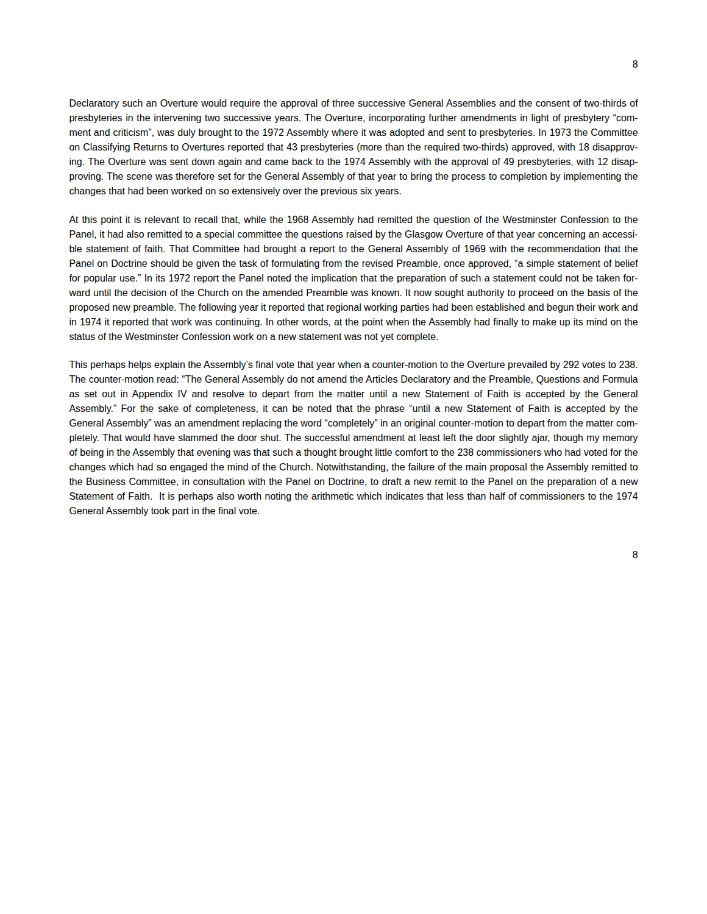8
Declaratory such an Overture would require the approval of three successive General Assemblies and the consent of two-thirds of presbyteries in the intervening two successive years. The Overture, incorporating further amendments in light of presbytery “comment and criticism”, was duly brought to the 1972 Assembly where it was adopted and sent to presbyteries. In 1973 the Committee on Classifying Returns to Overtures reported that 43 presbyteries (more than the required two-thirds) approved, with 18 disapproving. The Overture was sent down again and came back to the 1974 Assembly with the approval of 49 presbyteries, with 12 disapproving. The scene was therefore set for the General Assembly of that year to bring the process to completion by implementing the changes that had been worked on so extensively over the previous six years.
At this point it is relevant to recall that, while the 1968 Assembly had remitted the question of the Westminster Confession to the Panel, it had also remitted to a special committee the questions raised by the Glasgow Overture of that year concerning an accessible statement of faith. That Committee had brought a report to the General Assembly of 1969 with the recommendation that the Panel on Doctrine should be given the task of formulating from the revised Preamble, once approved, “a simple statement of belief for popular use.” In its 1972 report the Panel noted the implication that the preparation of such a statement could not be taken forward until the decision of the Church on the amended Preamble was known. It now sought authority to proceed on the basis of the proposed new preamble. The following year it reported that regional working parties had been established and begun their work and in 1974 it reported that work was continuing. In other words, at the point when the Assembly had finally to make up its mind on the status of the Westminster Confession work on a new statement was not yet complete.
This perhaps helps explain the Assembly’s final vote that year when a counter-motion to the Overture prevailed by 292 votes to 238. The counter-motion read: “The General Assembly do not amend the Articles Declaratory and the Preamble, Questions and Formula as set out in Appendix IV and resolve to depart from the matter until a new Statement of Faith is accepted by the General Assembly.” For the sake of completeness, it can be noted that the phrase “until a new Statement of Faith is accepted by the General Assembly” was an amendment replacing the word “completely” in an original counter-motion to depart from the matter completely. That would have slammed the door shut. The successful amendment at least left the door slightly ajar, though my memory of being in the Assembly that evening was that such a thought brought little comfort to the 238 commissioners who had voted for the changes which had so engaged the mind of the Church. Notwithstanding, the failure of the main proposal the Assembly remitted to the Business Committee, in consultation with the Panel on Doctrine, to draft a new remit to the Panel on the preparation of a new Statement of Faith. It is perhaps also worth noting the arithmetic which indicates that less than half of commissioners to the 1974 General Assembly took part in the final vote.
8